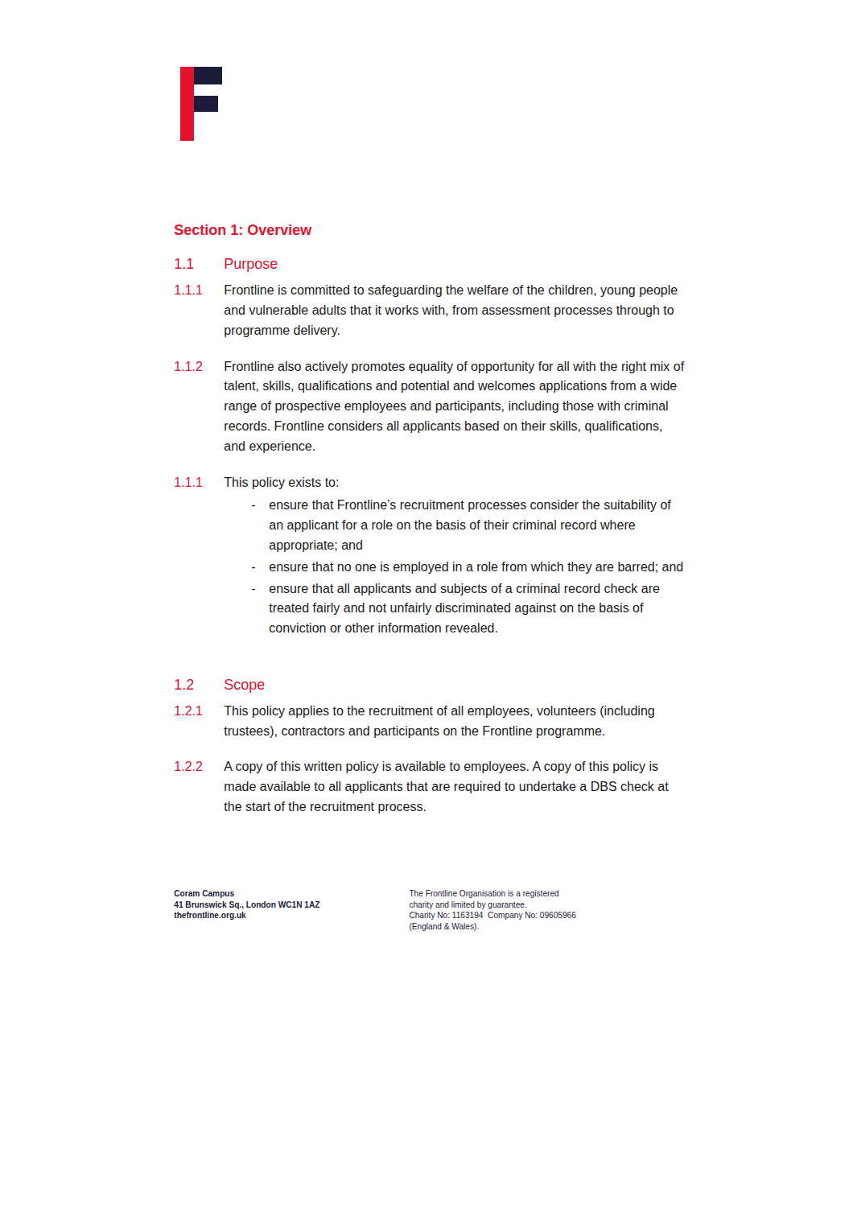Section 1: Overview
1.1 Purpose
1.1.1
Frontline is committed to safeguarding the welfare of the children, young people and vulnerable adults that it works with, from assessment processes through to programme delivery.
1.1.2
Frontline also actively promotes equality of opportunity for all with the right mix of talent, skills, qualifications and potential and welcomes applications from a wide range of prospective employees and participants, including those with criminal records. Frontline considers all applicants based on their skills, qualifications, and experience.
1.1.1
This policy exists to:
ensure that Frontline’s recruitment processes consider the suitability of an applicant for a role on the basis of their criminal record where appropriate; and
ensure that no one is employed in a role from which they are barred; and
ensure that all applicants and subjects of a criminal record check are treated fairly and not unfairly discriminated against on the basis of conviction or other information revealed.
1.2 Scope
1.2.1
This policy applies to the recruitment of all employees, volunteers (including trustees), contractors and participants on the Frontline programme.
1.2.2
A copy of this written policy is available to employees. A copy of this policy is made available to all applicants that are required to undertake a DBS check at the start of the recruitment process.
Coram Campus
41 Brunswick Sq., London WC1N 1AZ
thefrontline.org.uk
The Frontline Organisation is a registered
charity and limited by guarantee.
Charity No: 1163194 Company No: 09605966
(England & Wales).